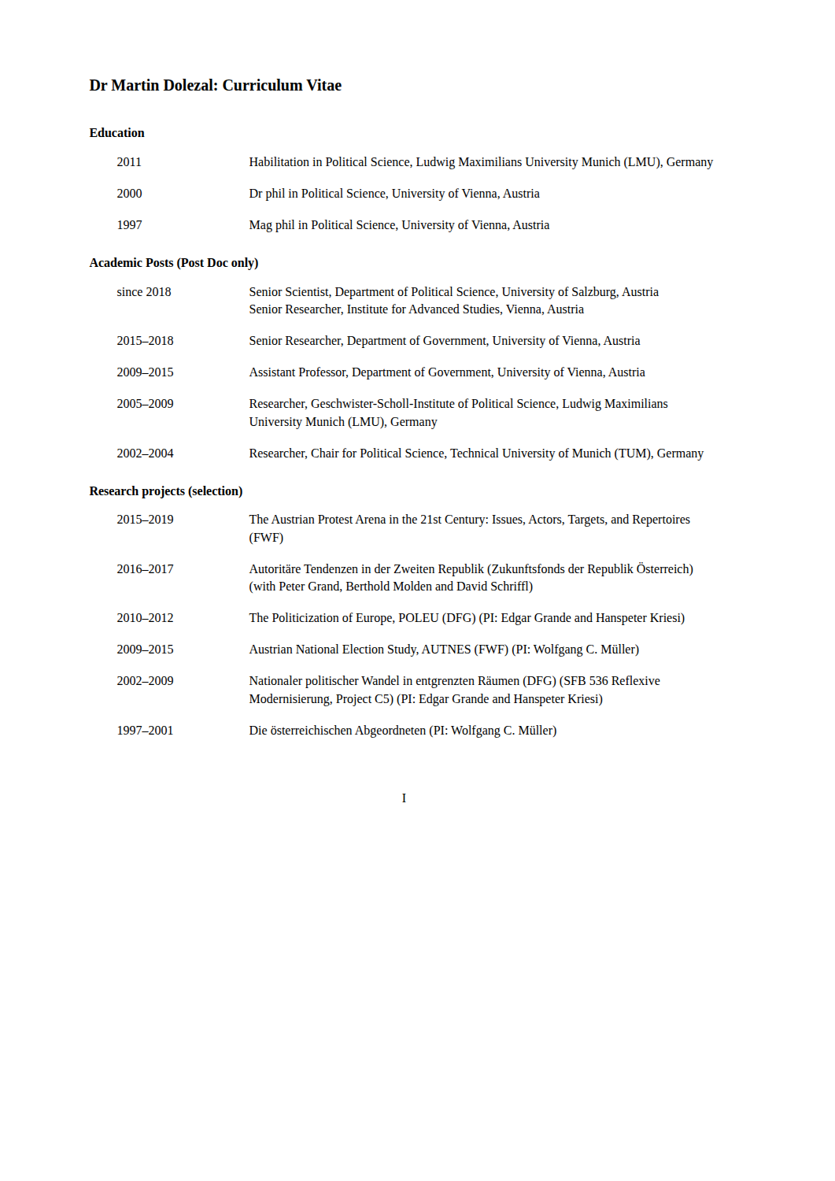Dr Martin Dolezal: Curriculum Vitae
Education
2011
Habilitation in Political Science, Ludwig Maximilians University Munich (LMU), Germany
2000
Dr phil in Political Science, University of Vienna, Austria
1997
Mag phil in Political Science, University of Vienna, Austria
Academic Posts (Post Doc only)
since 2018
Senior Scientist, Department of Political Science, University of Salzburg, Austria
Senior Researcher, Institute for Advanced Studies, Vienna, Austria
2015–2018
Senior Researcher, Department of Government, University of Vienna, Austria
2009–2015
Assistant Professor, Department of Government, University of Vienna, Austria
2005–2009
Researcher, Geschwister-Scholl-Institute of Political Science, Ludwig Maximilians University Munich (LMU), Germany
2002–2004
Researcher, Chair for Political Science, Technical University of Munich (TUM), Germany
Research projects (selection)
2015–2019
The Austrian Protest Arena in the 21st Century: Issues, Actors, Targets, and Repertoires (FWF)
2016–2017
Autoritäre Tendenzen in der Zweiten Republik (Zukunftsfonds der Republik Österreich) (with Peter Grand, Berthold Molden and David Schriffl)
2010–2012
The Politicization of Europe, POLEU (DFG) (PI: Edgar Grande and Hanspeter Kriesi)
2009–2015
Austrian National Election Study, AUTNES (FWF) (PI: Wolfgang C. Müller)
2002–2009
Nationaler politischer Wandel in entgrenzten Räumen (DFG) (SFB 536 Reflexive Modernisierung, Project C5) (PI: Edgar Grande and Hanspeter Kriesi)
1997–2001
Die österreichischen Abgeordneten (PI: Wolfgang C. Müller)
I